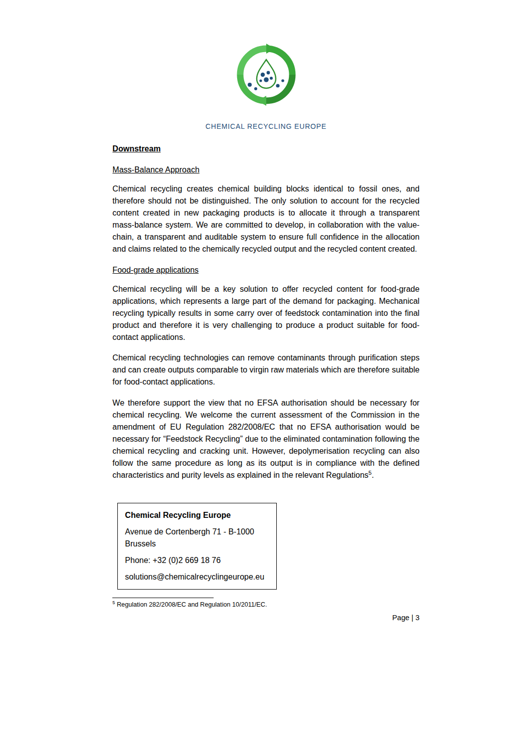CHEMICAL RECYCLING EUROPE
Downstream
Mass-Balance Approach
Chemical recycling creates chemical building blocks identical to fossil ones, and therefore should not be distinguished. The only solution to account for the recycled content created in new packaging products is to allocate it through a transparent mass-balance system. We are committed to develop, in collaboration with the value-chain, a transparent and auditable system to ensure full confidence in the allocation and claims related to the chemically recycled output and the recycled content created.
Food-grade applications
Chemical recycling will be a key solution to offer recycled content for food-grade applications, which represents a large part of the demand for packaging. Mechanical recycling typically results in some carry over of feedstock contamination into the final product and therefore it is very challenging to produce a product suitable for food-contact applications.
Chemical recycling technologies can remove contaminants through purification steps and can create outputs comparable to virgin raw materials which are therefore suitable for food-contact applications.
We therefore support the view that no EFSA authorisation should be necessary for chemical recycling. We welcome the current assessment of the Commission in the amendment of EU Regulation 282/2008/EC that no EFSA authorisation would be necessary for “Feedstock Recycling” due to the eliminated contamination following the chemical recycling and cracking unit. However, depolymerisation recycling can also follow the same procedure as long as its output is in compliance with the defined characteristics and purity levels as explained in the relevant Regulations5.
Chemical Recycling Europe
Avenue de Cortenbergh 71 - B-1000 Brussels
Phone: +32 (0)2 669 18 76
solutions@chemicalrecyclingeurope.eu
5 Regulation 282/2008/EC and Regulation 10/2011/EC.
Page | 3